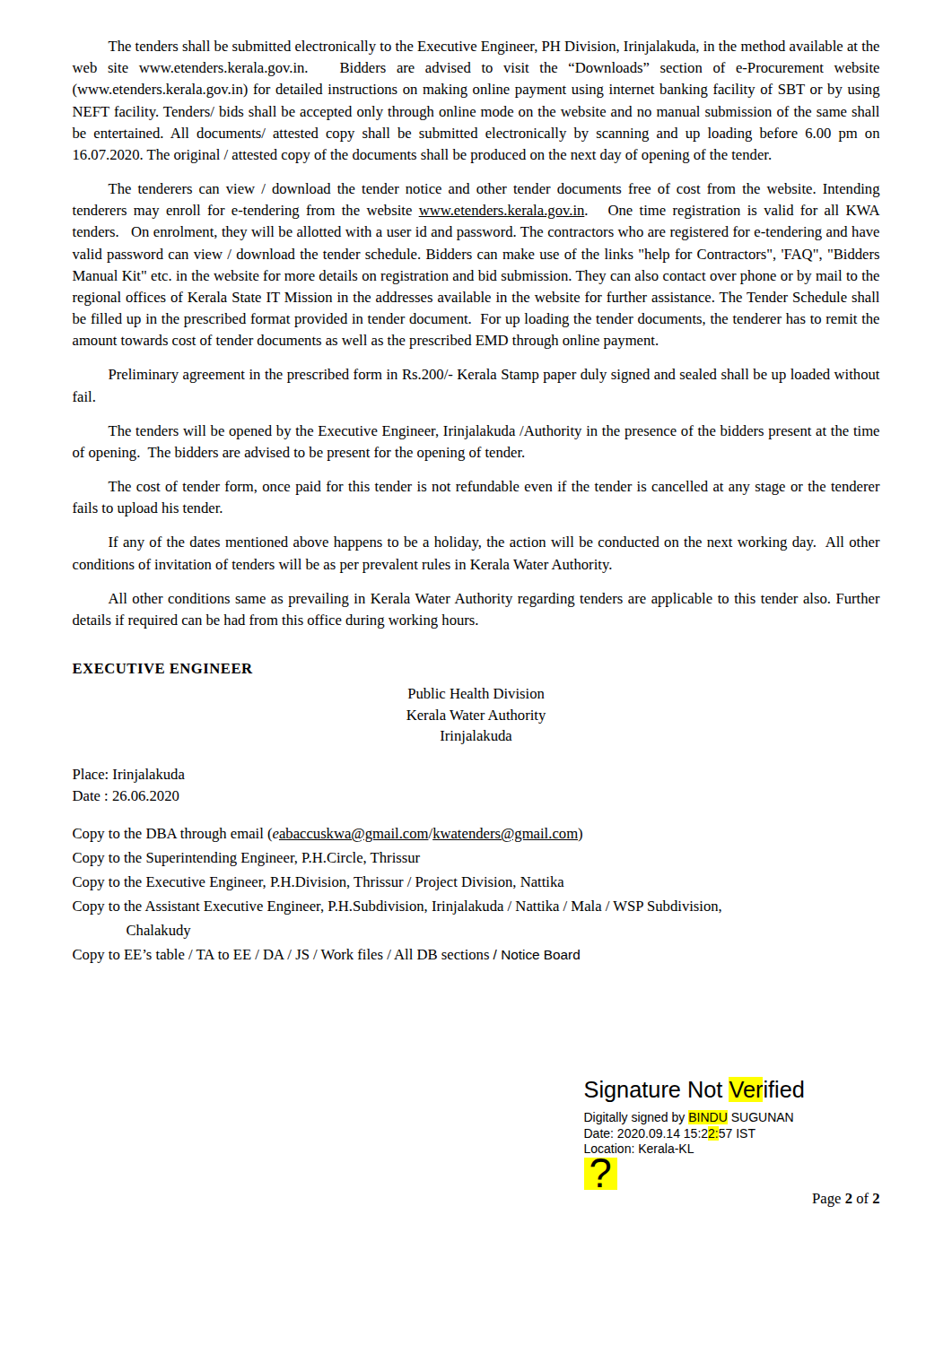The tenders shall be submitted electronically to the Executive Engineer, PH Division, Irinjalakuda, in the method available at the web site www.etenders.kerala.gov.in. Bidders are advised to visit the “Downloads” section of e-Procurement website (www.etenders.kerala.gov.in) for detailed instructions on making online payment using internet banking facility of SBT or by using NEFT facility. Tenders/ bids shall be accepted only through online mode on the website and no manual submission of the same shall be entertained. All documents/ attested copy shall be submitted electronically by scanning and up loading before 6.00 pm on 16.07.2020. The original / attested copy of the documents shall be produced on the next day of opening of the tender.
The tenderers can view / download the tender notice and other tender documents free of cost from the website. Intending tenderers may enroll for e-tendering from the website www.etenders.kerala.gov.in. One time registration is valid for all KWA tenders. On enrolment, they will be allotted with a user id and password. The contractors who are registered for e-tendering and have valid password can view / download the tender schedule. Bidders can make use of the links "help for Contractors", 'FAQ", "Bidders Manual Kit" etc. in the website for more details on registration and bid submission. They can also contact over phone or by mail to the regional offices of Kerala State IT Mission in the addresses available in the website for further assistance. The Tender Schedule shall be filled up in the prescribed format provided in tender document. For up loading the tender documents, the tenderer has to remit the amount towards cost of tender documents as well as the prescribed EMD through online payment.
Preliminary agreement in the prescribed form in Rs.200/- Kerala Stamp paper duly signed and sealed shall be up loaded without fail.
The tenders will be opened by the Executive Engineer, Irinjalakuda /Authority in the presence of the bidders present at the time of opening. The bidders are advised to be present for the opening of tender.
The cost of tender form, once paid for this tender is not refundable even if the tender is cancelled at any stage or the tenderer fails to upload his tender.
If any of the dates mentioned above happens to be a holiday, the action will be conducted on the next working day. All other conditions of invitation of tenders will be as per prevalent rules in Kerala Water Authority.
All other conditions same as prevailing in Kerala Water Authority regarding tenders are applicable to this tender also. Further details if required can be had from this office during working hours.
EXECUTIVE ENGINEER
Public Health Division
Kerala Water Authority
Irinjalakuda
Place: Irinjalakuda
Date : 26.06.2020
Copy to the DBA through email (eabaccuskwa@gmail.com/kwatenders@gmail.com)
Copy to the Superintending Engineer, P.H.Circle, Thrissur
Copy to the Executive Engineer, P.H.Division, Thrissur / Project Division, Nattika
Copy to the Assistant Executive Engineer, P.H.Subdivision, Irinjalakuda / Nattika / Mala / WSP Subdivision,
Chalakudy
Copy to EE’s table / TA to EE / DA / JS / Work files / All DB sections / Notice Board
Signature Not Verified
Digitally signed by BINDU SUGUNAN
Date: 2020.09.14 15:22: 57 IST
Location: Kerala-KL
?
Page 2 of 2